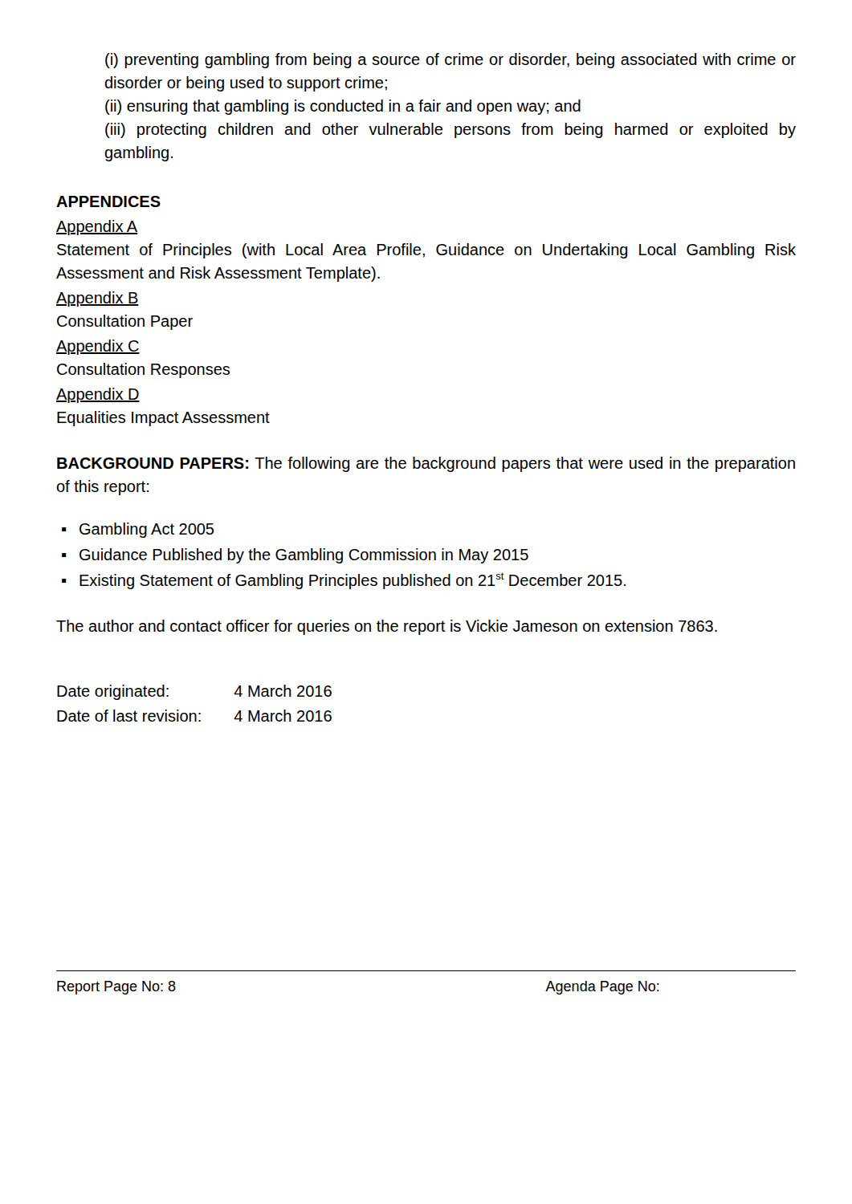(i) preventing gambling from being a source of crime or disorder, being associated with crime or disorder or being used to support crime;
(ii) ensuring that gambling is conducted in a fair and open way; and
(iii) protecting children and other vulnerable persons from being harmed or exploited by gambling.
APPENDICES
Appendix A
Statement of Principles (with Local Area Profile, Guidance on Undertaking Local Gambling Risk Assessment and Risk Assessment Template).
Appendix B
Consultation Paper
Appendix C
Consultation Responses
Appendix D
Equalities Impact Assessment
BACKGROUND PAPERS: The following are the background papers that were used in the preparation of this report:
Gambling Act 2005
Guidance Published by the Gambling Commission in May 2015
Existing Statement of Gambling Principles published on 21st December 2015.
The author and contact officer for queries on the report is Vickie Jameson on extension 7863.
| Date originated: | 4 March 2016 |
| Date of last revision: | 4 March 2016 |
Report Page No: 8 Agenda Page No: